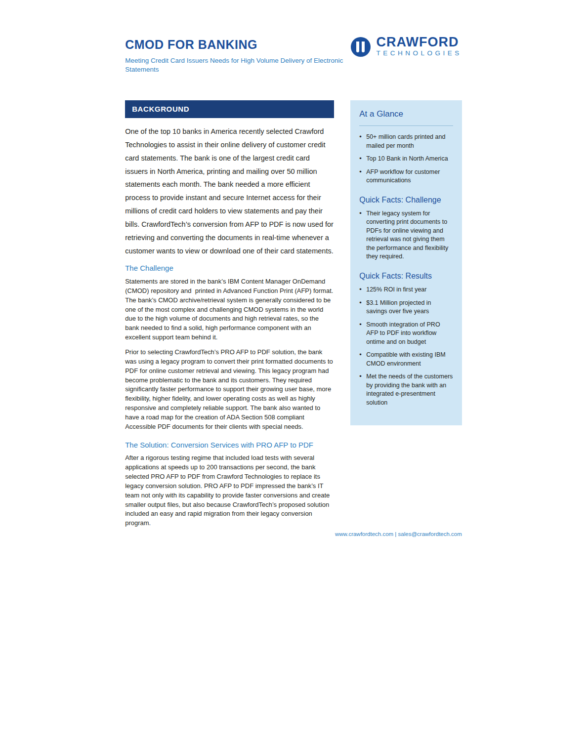CMOD for Banking
Meeting Credit Card Issuers Needs for High Volume Delivery of Electronic Statements
CRAWFORD TECHNOLOGIES
BACKGROUND
One of the top 10 banks in America recently selected Crawford Technologies to assist in their online delivery of customer credit card statements. The bank is one of the largest credit card issuers in North America, printing and mailing over 50 million statements each month. The bank needed a more efficient process to provide instant and secure Internet access for their millions of credit card holders to view statements and pay their bills. CrawfordTech’s conversion from AFP to PDF is now used for retrieving and converting the documents in real-time whenever a customer wants to view or download one of their card statements.
The Challenge
Statements are stored in the bank’s IBM Content Manager OnDemand (CMOD) repository and printed in Advanced Function Print (AFP) format. The bank’s CMOD archive/retrieval system is generally considered to be one of the most complex and challenging CMOD systems in the world due to the high volume of documents and high retrieval rates, so the bank needed to find a solid, high performance component with an excellent support team behind it.
Prior to selecting CrawfordTech’s PRO AFP to PDF solution, the bank was using a legacy program to convert their print formatted documents to PDF for online customer retrieval and viewing. This legacy program had become problematic to the bank and its customers. They required significantly faster performance to support their growing user base, more flexibility, higher fidelity, and lower operating costs as well as highly responsive and completely reliable support. The bank also wanted to have a road map for the creation of ADA Section 508 compliant Accessible PDF documents for their clients with special needs.
The Solution: Conversion Services with PRO AFP to PDF
After a rigorous testing regime that included load tests with several applications at speeds up to 200 transactions per second, the bank selected PRO AFP to PDF from Crawford Technologies to replace its legacy conversion solution. PRO AFP to PDF impressed the bank’s IT team not only with its capability to provide faster conversions and create smaller output files, but also because CrawfordTech’s proposed solution included an easy and rapid migration from their legacy conversion program.
At a Glance
50+ million cards printed and mailed per month
Top 10 Bank in North America
AFP workflow for customer communications
Quick Facts: Challenge
Their legacy system for converting print documents to PDFs for online viewing and retrieval was not giving them the performance and flexibility they required.
Quick Facts: Results
125% ROI in first year
$3.1 Million projected in savings over five years
Smooth integration of PRO AFP to PDF into workflow ontime and on budget
Compatible with existing IBM CMOD environment
Met the needs of the customers by providing the bank with an integrated e-presentment solution
www.crawfordtech.com | sales@crawfordtech.com